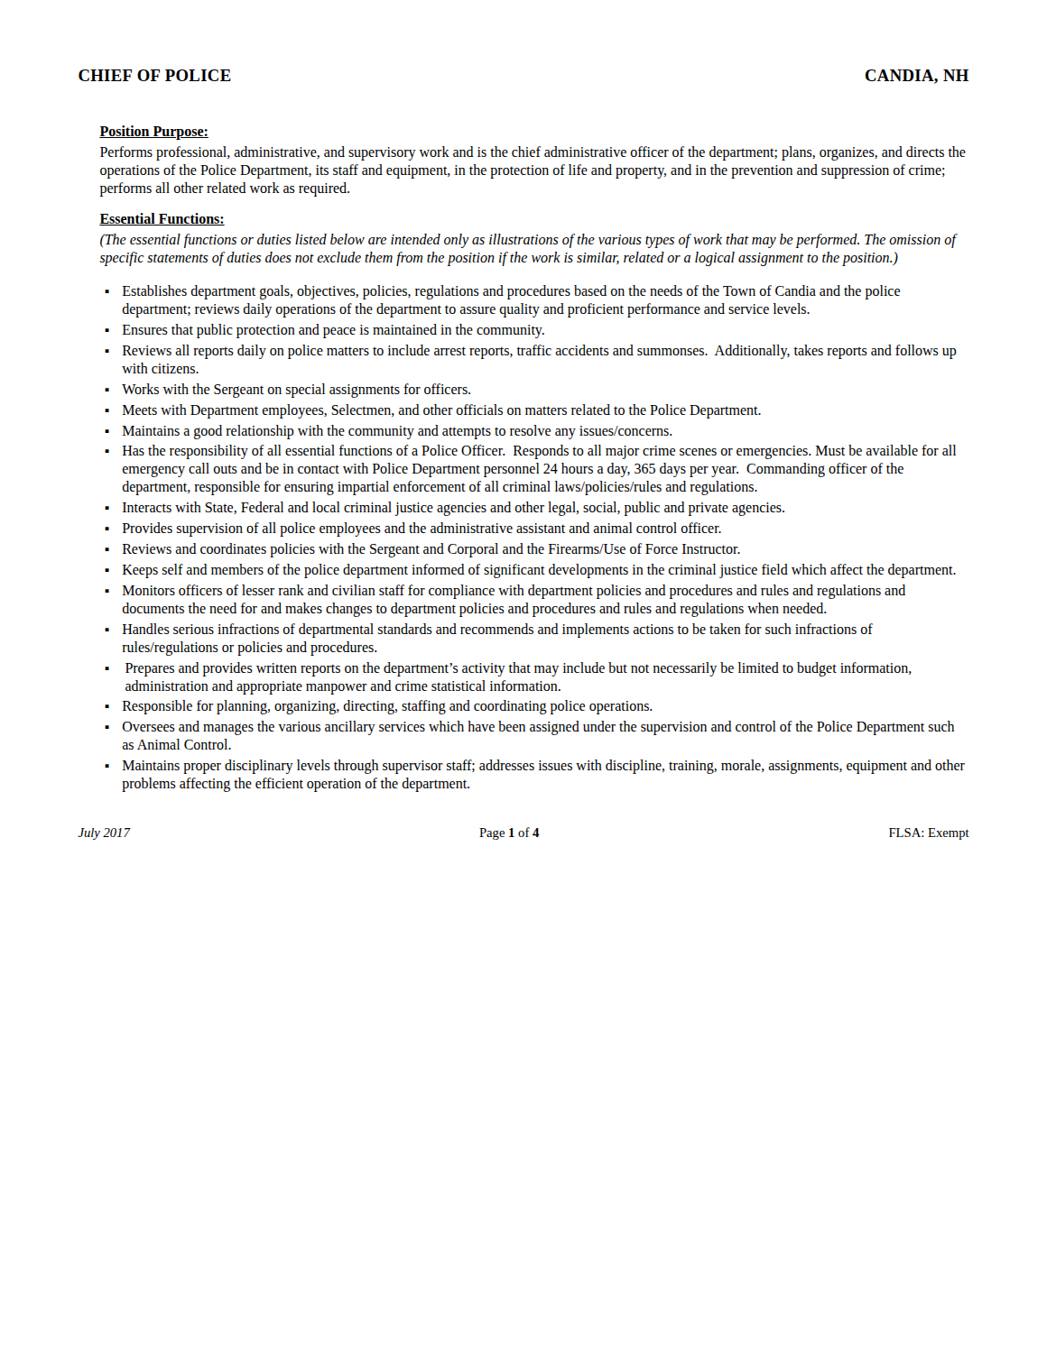CHIEF OF POLICE
CANDIA, NH
Position Purpose:
Performs professional, administrative, and supervisory work and is the chief administrative officer of the department; plans, organizes, and directs the operations of the Police Department, its staff and equipment, in the protection of life and property, and in the prevention and suppression of crime; performs all other related work as required.
Essential Functions:
(The essential functions or duties listed below are intended only as illustrations of the various types of work that may be performed. The omission of specific statements of duties does not exclude them from the position if the work is similar, related or a logical assignment to the position.)
Establishes department goals, objectives, policies, regulations and procedures based on the needs of the Town of Candia and the police department; reviews daily operations of the department to assure quality and proficient performance and service levels.
Ensures that public protection and peace is maintained in the community.
Reviews all reports daily on police matters to include arrest reports, traffic accidents and summonses. Additionally, takes reports and follows up with citizens.
Works with the Sergeant on special assignments for officers.
Meets with Department employees, Selectmen, and other officials on matters related to the Police Department.
Maintains a good relationship with the community and attempts to resolve any issues/concerns.
Has the responsibility of all essential functions of a Police Officer. Responds to all major crime scenes or emergencies. Must be available for all emergency call outs and be in contact with Police Department personnel 24 hours a day, 365 days per year. Commanding officer of the department, responsible for ensuring impartial enforcement of all criminal laws/policies/rules and regulations.
Interacts with State, Federal and local criminal justice agencies and other legal, social, public and private agencies.
Provides supervision of all police employees and the administrative assistant and animal control officer.
Reviews and coordinates policies with the Sergeant and Corporal and the Firearms/Use of Force Instructor.
Keeps self and members of the police department informed of significant developments in the criminal justice field which affect the department.
Monitors officers of lesser rank and civilian staff for compliance with department policies and procedures and rules and regulations and documents the need for and makes changes to department policies and procedures and rules and regulations when needed.
Handles serious infractions of departmental standards and recommends and implements actions to be taken for such infractions of rules/regulations or policies and procedures.
Prepares and provides written reports on the department’s activity that may include but not necessarily be limited to budget information, administration and appropriate manpower and crime statistical information.
Responsible for planning, organizing, directing, staffing and coordinating police operations.
Oversees and manages the various ancillary services which have been assigned under the supervision and control of the Police Department such as Animal Control.
Maintains proper disciplinary levels through supervisor staff; addresses issues with discipline, training, morale, assignments, equipment and other problems affecting the efficient operation of the department.
July 2017
Page 1 of 4
FLSA: Exempt